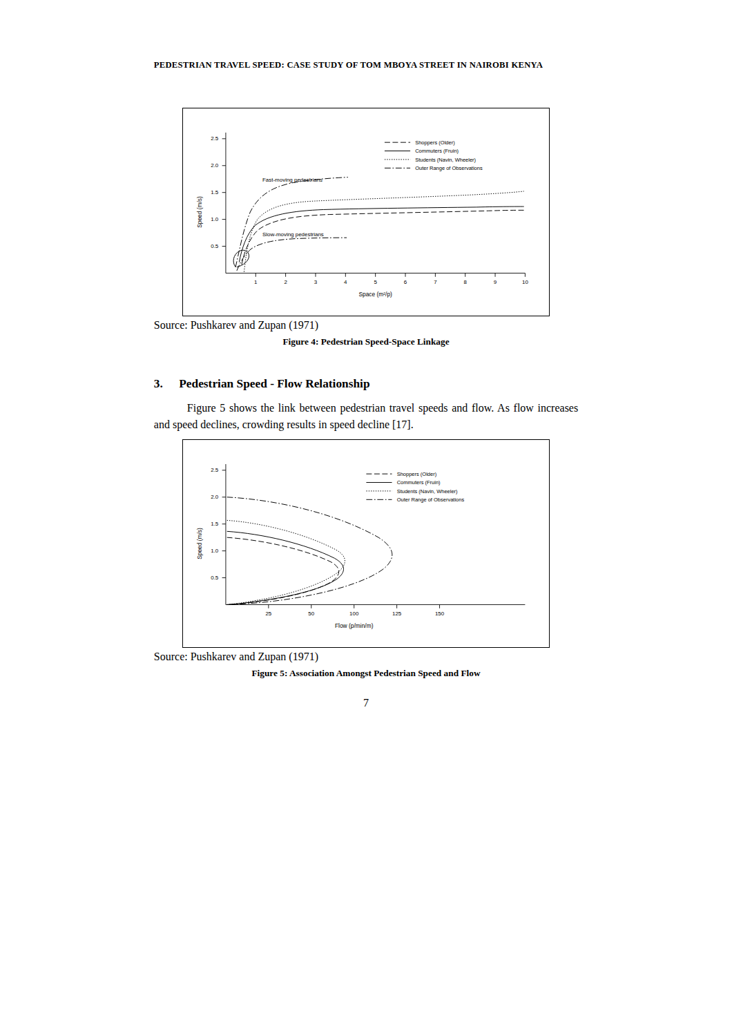PEDESTRIAN TRAVEL SPEED: CASE STUDY OF TOM MBOYA STREET IN NAIROBI KENYA
2.5 2.0 1.5 1.0 0.5 Speed (m/s) 1 2 3 4 5 6 7 8 9 10 Space (m²/p) Shoppers (Older) Commuters (Fruin) Students (Navin, Wheeler) Outer Range of Observations Fast-moving pedestrians Slow-moving pedestrians
Source: Pushkarev and Zupan (1971)
Figure 4: Pedestrian Speed-Space Linkage
3. Pedestrian Speed - Flow Relationship
Figure 5 shows the link between pedestrian travel speeds and flow. As flow increases and speed declines, crowding results in speed decline [17].
2.5 2.0 1.5 1.0 0.5 Speed (m/s) 25 50 100 125 150 Flow (p/min/m) Shoppers (Older) Commuters (Fruin) Students (Navin, Wheeler) Outer Range of Observations
Source: Pushkarev and Zupan (1971)
Figure 5: Association Amongst Pedestrian Speed and Flow
7